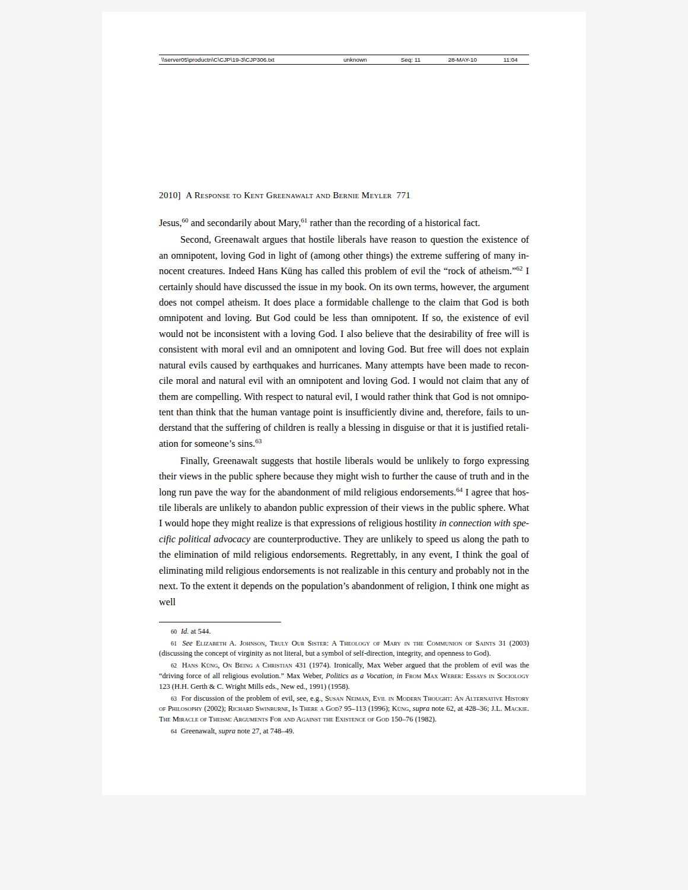| \\server05\productn\C\CJP\19-3\CJP306.txt | unknown | Seq: 11 | 28-MAY-10 | 11:04 |
2010] A Response to Kent Greenawalt and Bernie Meyler 771
Jesus,60 and secondarily about Mary,61 rather than the recording of a historical fact.
Second, Greenawalt argues that hostile liberals have reason to question the existence of an omnipotent, loving God in light of (among other things) the extreme suffering of many innocent creatures. Indeed Hans Küng has called this problem of evil the “rock of atheism.”62 I certainly should have discussed the issue in my book. On its own terms, however, the argument does not compel atheism. It does place a formidable challenge to the claim that God is both omnipotent and loving. But God could be less than omnipotent. If so, the existence of evil would not be inconsistent with a loving God. I also believe that the desirability of free will is consistent with moral evil and an omnipotent and loving God. But free will does not explain natural evils caused by earthquakes and hurricanes. Many attempts have been made to reconcile moral and natural evil with an omnipotent and loving God. I would not claim that any of them are compelling. With respect to natural evil, I would rather think that God is not omnipotent than think that the human vantage point is insufficiently divine and, therefore, fails to understand that the suffering of children is really a blessing in disguise or that it is justified retaliation for someone’s sins.63
Finally, Greenawalt suggests that hostile liberals would be unlikely to forgo expressing their views in the public sphere because they might wish to further the cause of truth and in the long run pave the way for the abandonment of mild religious endorsements.64 I agree that hostile liberals are unlikely to abandon public expression of their views in the public sphere. What I would hope they might realize is that expressions of religious hostility in connection with specific political advocacy are counterproductive. They are unlikely to speed us along the path to the elimination of mild religious endorsements. Regrettably, in any event, I think the goal of eliminating mild religious endorsements is not realizable in this century and probably not in the next. To the extent it depends on the population’s abandonment of religion, I think one might as well
60 Id. at 544.
61 See Elizabeth A. Johnson, Truly Our Sister: A Theology of Mary in the Communion of Saints 31 (2003) (discussing the concept of virginity as not literal, but a symbol of self-direction, integrity, and openness to God).
62 Hans Küng, On Being a Christian 431 (1974). Ironically, Max Weber argued that the problem of evil was the “driving force of all religious evolution.” Max Weber, Politics as a Vocation, in From Max Weber: Essays in Sociology 123 (H.H. Gerth & C. Wright Mills eds., New ed., 1991) (1958).
63 For discussion of the problem of evil, see, e.g., Susan Neiman, Evil in Modern Thought: An Alternative History of Philosophy (2002); Richard Swinburne, Is There a God? 95–113 (1996); Küng, supra note 62, at 428–36; J.L. Mackie. The Miracle of Theism: Arguments For and Against the Existence of God 150–76 (1982).
64 Greenawalt, supra note 27, at 748–49.